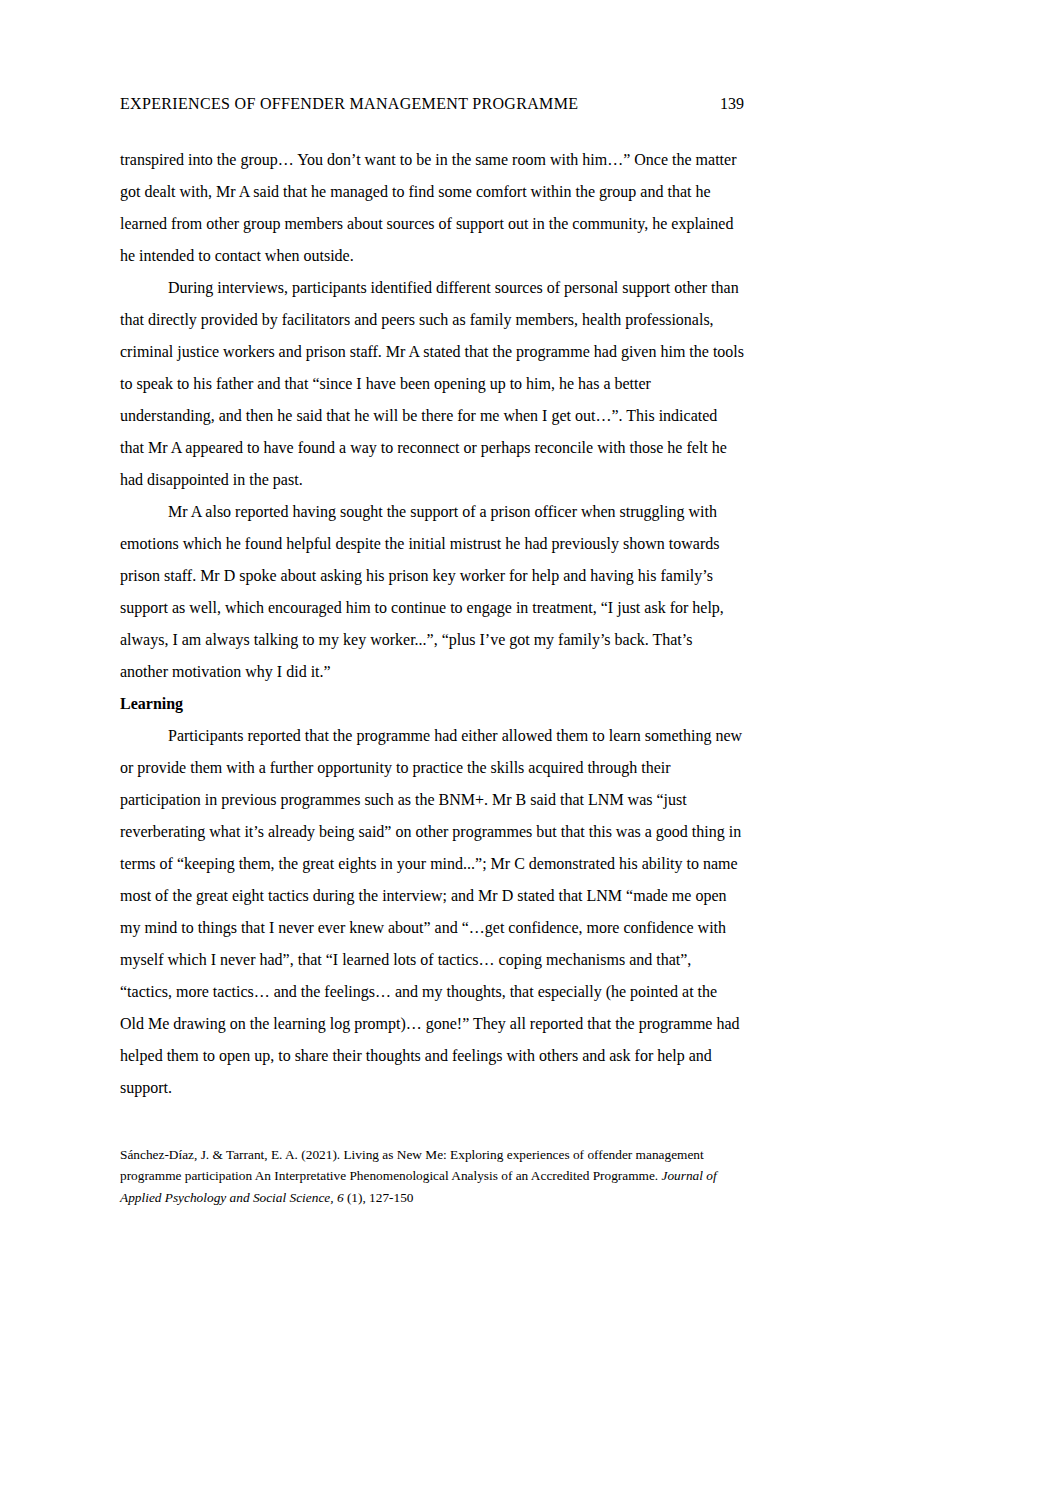EXPERIENCES OF OFFENDER MANAGEMENT PROGRAMME 139
transpired into the group… You don’t want to be in the same room with him…” Once the matter got dealt with, Mr A said that he managed to find some comfort within the group and that he learned from other group members about sources of support out in the community, he explained he intended to contact when outside.
During interviews, participants identified different sources of personal support other than that directly provided by facilitators and peers such as family members, health professionals, criminal justice workers and prison staff. Mr A stated that the programme had given him the tools to speak to his father and that “since I have been opening up to him, he has a better understanding, and then he said that he will be there for me when I get out…”. This indicated that Mr A appeared to have found a way to reconnect or perhaps reconcile with those he felt he had disappointed in the past.
Mr A also reported having sought the support of a prison officer when struggling with emotions which he found helpful despite the initial mistrust he had previously shown towards prison staff. Mr D spoke about asking his prison key worker for help and having his family’s support as well, which encouraged him to continue to engage in treatment, “I just ask for help, always, I am always talking to my key worker...”, “plus I’ve got my family’s back. That’s another motivation why I did it.”
Learning
Participants reported that the programme had either allowed them to learn something new or provide them with a further opportunity to practice the skills acquired through their participation in previous programmes such as the BNM+. Mr B said that LNM was “just reverberating what it’s already being said” on other programmes but that this was a good thing in terms of “keeping them, the great eights in your mind...”; Mr C demonstrated his ability to name most of the great eight tactics during the interview; and Mr D stated that LNM “made me open my mind to things that I never ever knew about” and “…get confidence, more confidence with myself which I never had”, that “I learned lots of tactics… coping mechanisms and that”, “tactics, more tactics… and the feelings… and my thoughts, that especially (he pointed at the Old Me drawing on the learning log prompt)… gone!” They all reported that the programme had helped them to open up, to share their thoughts and feelings with others and ask for help and support.
Sánchez-Díaz, J. & Tarrant, E. A. (2021). Living as New Me: Exploring experiences of offender management programme participation An Interpretative Phenomenological Analysis of an Accredited Programme. Journal of Applied Psychology and Social Science, 6 (1), 127-150